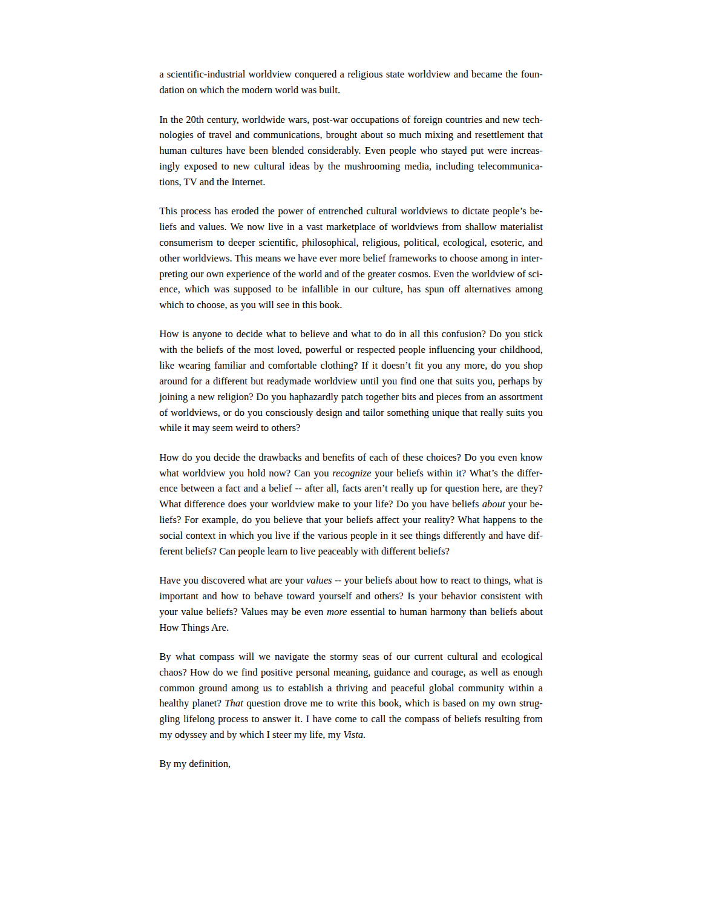a scientific-industrial worldview conquered a religious state worldview and became the foundation on which the modern world was built.
In the 20th century, worldwide wars, post-war occupations of foreign countries and new technologies of travel and communications, brought about so much mixing and resettlement that human cultures have been blended considerably. Even people who stayed put were increasingly exposed to new cultural ideas by the mushrooming media, including telecommunications, TV and the Internet.
This process has eroded the power of entrenched cultural worldviews to dictate people’s beliefs and values. We now live in a vast marketplace of worldviews from shallow materialist consumerism to deeper scientific, philosophical, religious, political, ecological, esoteric, and other worldviews. This means we have ever more belief frameworks to choose among in interpreting our own experience of the world and of the greater cosmos. Even the worldview of science, which was supposed to be infallible in our culture, has spun off alternatives among which to choose, as you will see in this book.
How is anyone to decide what to believe and what to do in all this confusion? Do you stick with the beliefs of the most loved, powerful or respected people influencing your childhood, like wearing familiar and comfortable clothing? If it doesn’t fit you any more, do you shop around for a different but readymade worldview until you find one that suits you, perhaps by joining a new religion? Do you haphazardly patch together bits and pieces from an assortment of worldviews, or do you consciously design and tailor something unique that really suits you while it may seem weird to others?
How do you decide the drawbacks and benefits of each of these choices? Do you even know what worldview you hold now? Can you recognize your beliefs within it? What’s the difference between a fact and a belief -- after all, facts aren’t really up for question here, are they? What difference does your worldview make to your life? Do you have beliefs about your beliefs? For example, do you believe that your beliefs affect your reality? What happens to the social context in which you live if the various people in it see things differently and have different beliefs? Can people learn to live peaceably with different beliefs?
Have you discovered what are your values -- your beliefs about how to react to things, what is important and how to behave toward yourself and others? Is your behavior consistent with your value beliefs? Values may be even more essential to human harmony than beliefs about How Things Are.
By what compass will we navigate the stormy seas of our current cultural and ecological chaos? How do we find positive personal meaning, guidance and courage, as well as enough common ground among us to establish a thriving and peaceful global community within a healthy planet? That question drove me to write this book, which is based on my own struggling lifelong process to answer it. I have come to call the compass of beliefs resulting from my odyssey and by which I steer my life, my Vista.
By my definition,